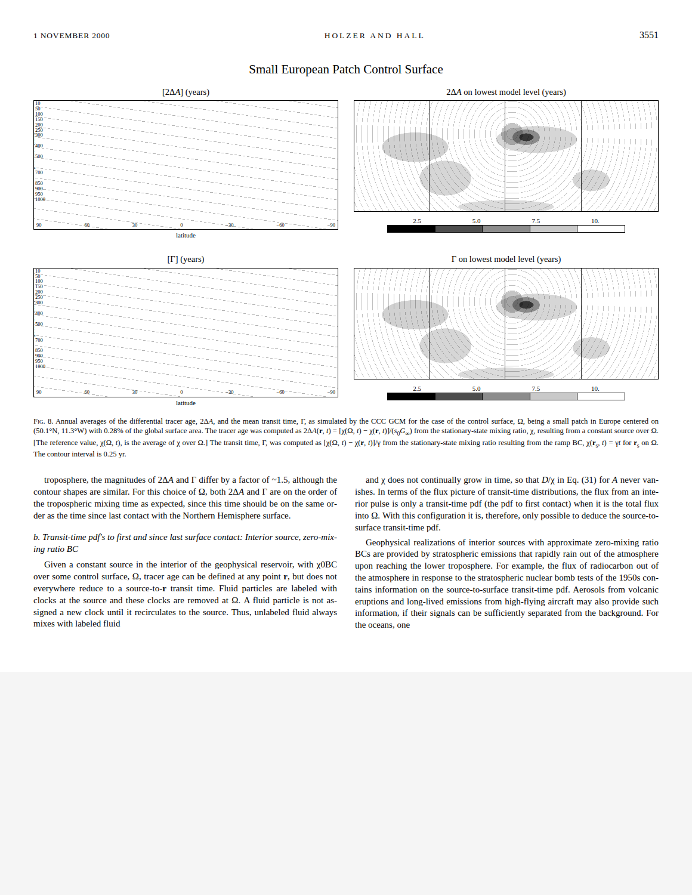1 November 2000 Holzer and Hall 3551
Small European Patch Control Surface
[2ΔA] (years)
10
50
100
150
200
250
300
400
500
700
850
900
950
1000
9060300−30−60−90
pressure (mb)
latitude
2ΔA on lowest model level (years)
2.55.07.510.
[Γ] (years)
10
50
100
150
200
250
300
400
500
700
850
900
950
1000
9060300−30−60−90
pressure (mb)
latitude
Γ on lowest model level (years)
2.55.07.510.
Fig. 8. Annual averages of the differential tracer age, 2ΔA, and the mean transit time, Γ, as simulated by the CCC GCM for the case of the control surface, Ω, being a small patch in Europe centered on (50.1°N, 11.3°W) with 0.28% of the global surface area. The tracer age was computed as 2ΔA(r, t) = [χ(Ω, t) − χ(r, t)]/(s 0 G∞) from the stationary-state mixing ratio, χ, resulting from a constant source over Ω. [The reference value, χ(Ω, t), is the average of χ over Ω.] The transit time, Γ, was computed as [χ(Ω, t) − χ(r, t)]/γ from the stationary-state mixing ratio resulting from the ramp BC, χ(rs, t) = γt for rs on Ω. The contour interval is 0.25 yr.
troposphere, the magnitudes of 2ΔA and Γ differ by a factor of ~1.5, although the contour shapes are similar. For this choice of Ω, both 2ΔA and Γ are on the order of the tropospheric mixing time as expected, since this time should be on the same order as the time since last contact with the Northern Hemisphere surface.
b. Transit-time pdf's to first and since last surface contact: Interior source, zero-mixing ratio BC
Given a constant source in the interior of the geophysical reservoir, with χ0BC over some control surface, Ω, tracer age can be defined at any point r, but does not everywhere reduce to a source-to-r transit time. Fluid particles are labeled with clocks at the source and these clocks are removed at Ω. A fluid particle is not assigned a new clock until it recirculates to the source. Thus, unlabeled fluid always mixes with labeled fluid
and χ does not continually grow in time, so that D/χ in Eq. (31) for A never vanishes. In terms of the flux picture of transit-time distributions, the flux from an interior pulse is only a transit-time pdf (the pdf to first contact) when it is the total flux into Ω. With this configuration it is, therefore, only possible to deduce the source-to-surface transit-time pdf.
Geophysical realizations of interior sources with approximate zero-mixing ratio BCs are provided by stratospheric emissions that rapidly rain out of the atmosphere upon reaching the lower troposphere. For example, the flux of radiocarbon out of the atmosphere in response to the stratospheric nuclear bomb tests of the 1950s contains information on the source-to-surface transit-time pdf. Aerosols from volcanic eruptions and long-lived emissions from high-flying aircraft may also provide such information, if their signals can be sufficiently separated from the background. For the oceans, one